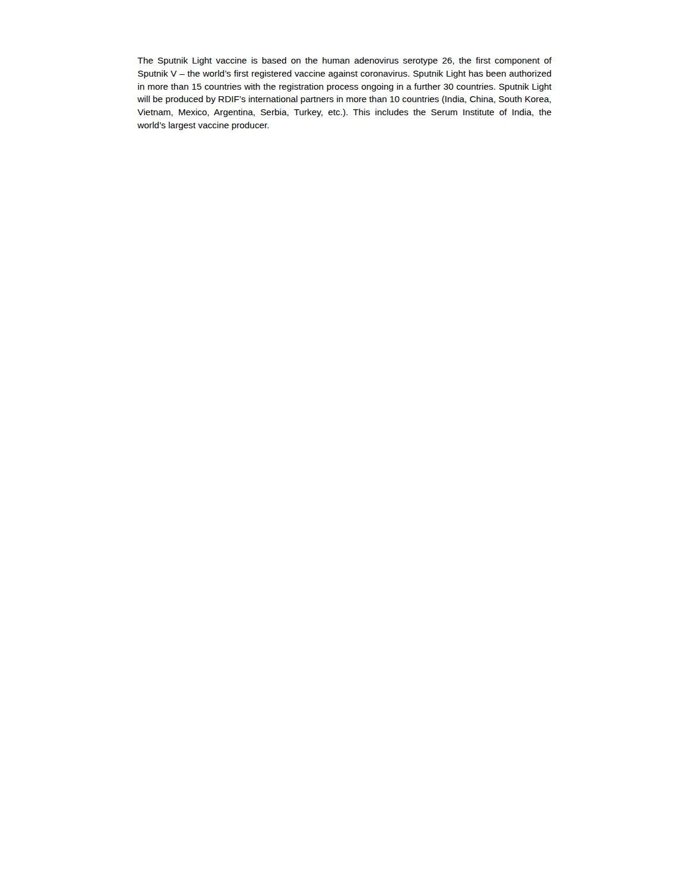The Sputnik Light vaccine is based on the human adenovirus serotype 26, the first component of Sputnik V – the world’s first registered vaccine against coronavirus. Sputnik Light has been authorized in more than 15 countries with the registration process ongoing in a further 30 countries. Sputnik Light will be produced by RDIF’s international partners in more than 10 countries (India, China, South Korea, Vietnam, Mexico, Argentina, Serbia, Turkey, etc.). This includes the Serum Institute of India, the world’s largest vaccine producer.